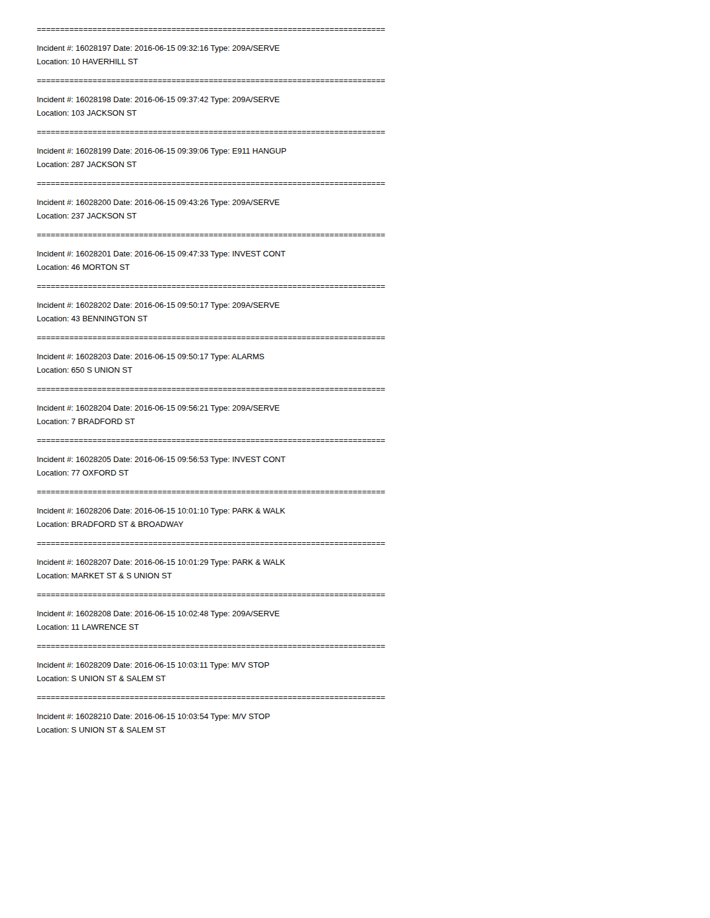===========================================================================
Incident #: 16028197 Date: 2016-06-15 09:32:16 Type: 209A/SERVE
Location: 10 HAVERHILL ST
===========================================================================
Incident #: 16028198 Date: 2016-06-15 09:37:42 Type: 209A/SERVE
Location: 103 JACKSON ST
===========================================================================
Incident #: 16028199 Date: 2016-06-15 09:39:06 Type: E911 HANGUP
Location: 287 JACKSON ST
===========================================================================
Incident #: 16028200 Date: 2016-06-15 09:43:26 Type: 209A/SERVE
Location: 237 JACKSON ST
===========================================================================
Incident #: 16028201 Date: 2016-06-15 09:47:33 Type: INVEST CONT
Location: 46 MORTON ST
===========================================================================
Incident #: 16028202 Date: 2016-06-15 09:50:17 Type: 209A/SERVE
Location: 43 BENNINGTON ST
===========================================================================
Incident #: 16028203 Date: 2016-06-15 09:50:17 Type: ALARMS
Location: 650 S UNION ST
===========================================================================
Incident #: 16028204 Date: 2016-06-15 09:56:21 Type: 209A/SERVE
Location: 7 BRADFORD ST
===========================================================================
Incident #: 16028205 Date: 2016-06-15 09:56:53 Type: INVEST CONT
Location: 77 OXFORD ST
===========================================================================
Incident #: 16028206 Date: 2016-06-15 10:01:10 Type: PARK & WALK
Location: BRADFORD ST & BROADWAY
===========================================================================
Incident #: 16028207 Date: 2016-06-15 10:01:29 Type: PARK & WALK
Location: MARKET ST & S UNION ST
===========================================================================
Incident #: 16028208 Date: 2016-06-15 10:02:48 Type: 209A/SERVE
Location: 11 LAWRENCE ST
===========================================================================
Incident #: 16028209 Date: 2016-06-15 10:03:11 Type: M/V STOP
Location: S UNION ST & SALEM ST
===========================================================================
Incident #: 16028210 Date: 2016-06-15 10:03:54 Type: M/V STOP
Location: S UNION ST & SALEM ST